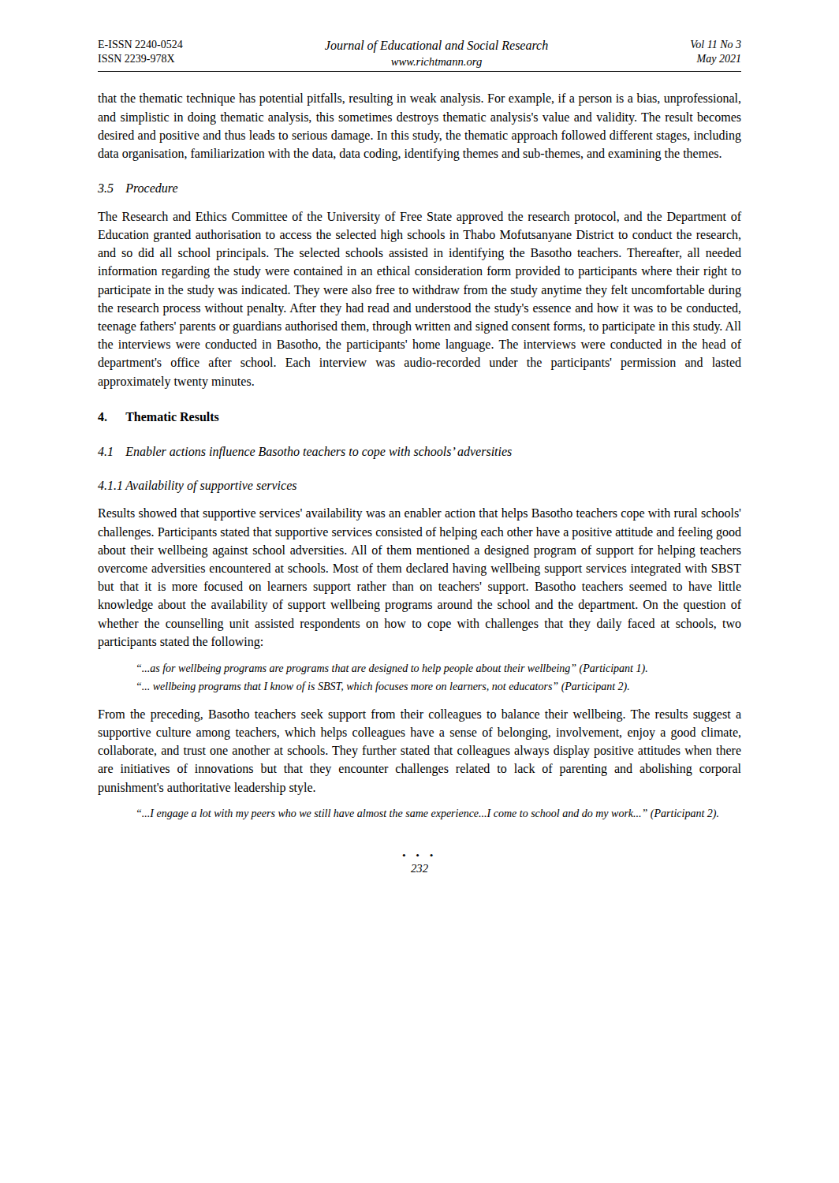E-ISSN 2240-0524
ISSN 2239-978X
Journal of Educational and Social Research
www.richtmann.org
Vol 11 No 3
May 2021
that the thematic technique has potential pitfalls, resulting in weak analysis. For example, if a person is a bias, unprofessional, and simplistic in doing thematic analysis, this sometimes destroys thematic analysis's value and validity. The result becomes desired and positive and thus leads to serious damage. In this study, the thematic approach followed different stages, including data organisation, familiarization with the data, data coding, identifying themes and sub-themes, and examining the themes.
3.5 Procedure
The Research and Ethics Committee of the University of Free State approved the research protocol, and the Department of Education granted authorisation to access the selected high schools in Thabo Mofutsanyane District to conduct the research, and so did all school principals. The selected schools assisted in identifying the Basotho teachers. Thereafter, all needed information regarding the study were contained in an ethical consideration form provided to participants where their right to participate in the study was indicated. They were also free to withdraw from the study anytime they felt uncomfortable during the research process without penalty. After they had read and understood the study's essence and how it was to be conducted, teenage fathers' parents or guardians authorised them, through written and signed consent forms, to participate in this study. All the interviews were conducted in Basotho, the participants' home language. The interviews were conducted in the head of department's office after school. Each interview was audio-recorded under the participants' permission and lasted approximately twenty minutes.
4. Thematic Results
4.1 Enabler actions influence Basotho teachers to cope with schools’ adversities
4.1.1 Availability of supportive services
Results showed that supportive services' availability was an enabler action that helps Basotho teachers cope with rural schools' challenges. Participants stated that supportive services consisted of helping each other have a positive attitude and feeling good about their wellbeing against school adversities. All of them mentioned a designed program of support for helping teachers overcome adversities encountered at schools. Most of them declared having wellbeing support services integrated with SBST but that it is more focused on learners support rather than on teachers' support. Basotho teachers seemed to have little knowledge about the availability of support wellbeing programs around the school and the department. On the question of whether the counselling unit assisted respondents on how to cope with challenges that they daily faced at schools, two participants stated the following:
“...as for wellbeing programs are programs that are designed to help people about their wellbeing” (Participant 1).
“... wellbeing programs that I know of is SBST, which focuses more on learners, not educators” (Participant 2).
From the preceding, Basotho teachers seek support from their colleagues to balance their wellbeing. The results suggest a supportive culture among teachers, which helps colleagues have a sense of belonging, involvement, enjoy a good climate, collaborate, and trust one another at schools. They further stated that colleagues always display positive attitudes when there are initiatives of innovations but that they encounter challenges related to lack of parenting and abolishing corporal punishment's authoritative leadership style.
“...I engage a lot with my peers who we still have almost the same experience...I come to school and do my work...” (Participant 2).
• • • 232